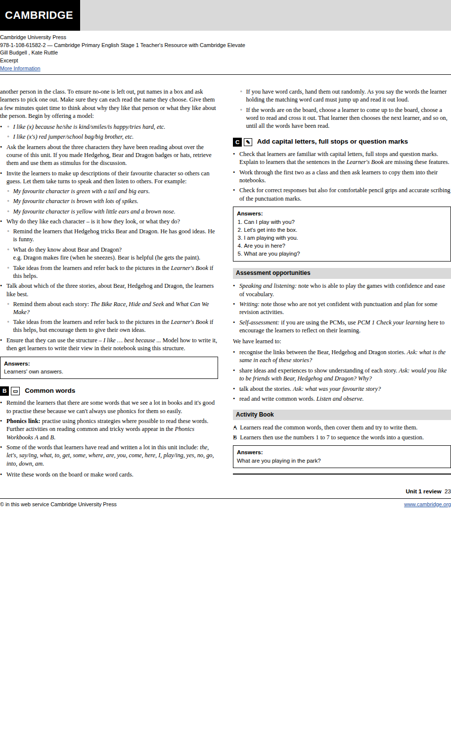CAMBRIDGE
Cambridge University Press
978-1-108-61582-2 — Cambridge Primary English Stage 1 Teacher's Resource with Cambridge Elevate
Gill Budgell , Kate Ruttle
Excerpt
More Information
another person in the class. To ensure no-one is left out, put names in a box and ask learners to pick one out. Make sure they can each read the name they choose. Give them a few minutes quiet time to think about why they like that person or what they like about the person. Begin by offering a model:
I like (x) because he/she is kind/smiles/is happy/tries hard, etc.
I like (x's) red jumper/school bag/big brother, etc.
Ask the learners about the three characters they have been reading about over the course of this unit. If you made Hedgehog, Bear and Dragon badges or hats, retrieve them and use them as stimulus for the discussion.
Invite the learners to make up descriptions of their favourite character so others can guess. Let them take turns to speak and then listen to others. For example:
My favourite character is green with a tail and big ears.
My favourite character is brown with lots of spikes.
My favourite character is yellow with little ears and a brown nose.
Why do they like each character – is it how they look, or what they do?
Remind the learners that Hedgehog tricks Bear and Dragon. He has good ideas. He is funny.
What do they know about Bear and Dragon?
e.g. Dragon makes fire (when he sneezes). Bear is helpful (he gets the paint).
Take ideas from the learners and refer back to the pictures in the Learner's Book if this helps.
Talk about which of the three stories, about Bear, Hedgehog and Dragon, the learners like best.
Remind them about each story: The Bike Race, Hide and Seek and What Can We Make?
Take ideas from the learners and refer back to the pictures in the Learner's Book if this helps, but encourage them to give their own ideas.
Ensure that they can use the structure – I like … best because ... Model how to write it, then get learners to write their view in their notebook using this structure.
Answers:
Learners' own answers.
B▭ Common words
Remind the learners that there are some words that we see a lot in books and it's good to practise these because we can't always use phonics for them so easily.
Phonics link: practise using phonics strategies where possible to read these words. Further activities on reading common and tricky words appear in the Phonics Workbooks A and B.
Some of the words that learners have read and written a lot in this unit include: the, let's, say/ing, what, to, get, some, where, are, you, come, here, I, play/ing, yes, no, go, into, down, am.
Write these words on the board or make word cards.
If you have word cards, hand them out randomly. As you say the words the learner holding the matching word card must jump up and read it out loud.
If the words are on the board, choose a learner to come up to the board, choose a word to read and cross it out. That learner then chooses the next learner, and so on, until all the words have been read.
C✎ Add capital letters, full stops or question marks
Check that learners are familiar with capital letters, full stops and question marks. Explain to learners that the sentences in the Learner's Book are missing these features.
Work through the first two as a class and then ask learners to copy them into their notebooks.
Check for correct responses but also for comfortable pencil grips and accurate scribing of the punctuation marks.
Answers:
Can I play with you?
Let's get into the box.
I am playing with you.
Are you in here?
What are you playing?
Assessment opportunities
Speaking and listening: note who is able to play the games with confidence and ease of vocabulary.
Writing: note those who are not yet confident with punctuation and plan for some revision activities.
Self-assessment: if you are using the PCMs, use PCM 1 Check your learning here to encourage the learners to reflect on their learning.
We have learned to:
recognise the links between the Bear, Hedgehog and Dragon stories. Ask: what is the same in each of these stories?
share ideas and experiences to show understanding of each story. Ask: would you like to be friends with Bear, Hedgehog and Dragon? Why?
talk about the stories. Ask: what was your favourite story?
read and write common words. Listen and observe.
Activity Book
ALearners read the common words, then cover them and try to write them.
BLearners then use the numbers 1 to 7 to sequence the words into a question.
Answers:
What are you playing in the park?
Unit 1 review 23
© in this web service Cambridge University Press www.cambridge.org